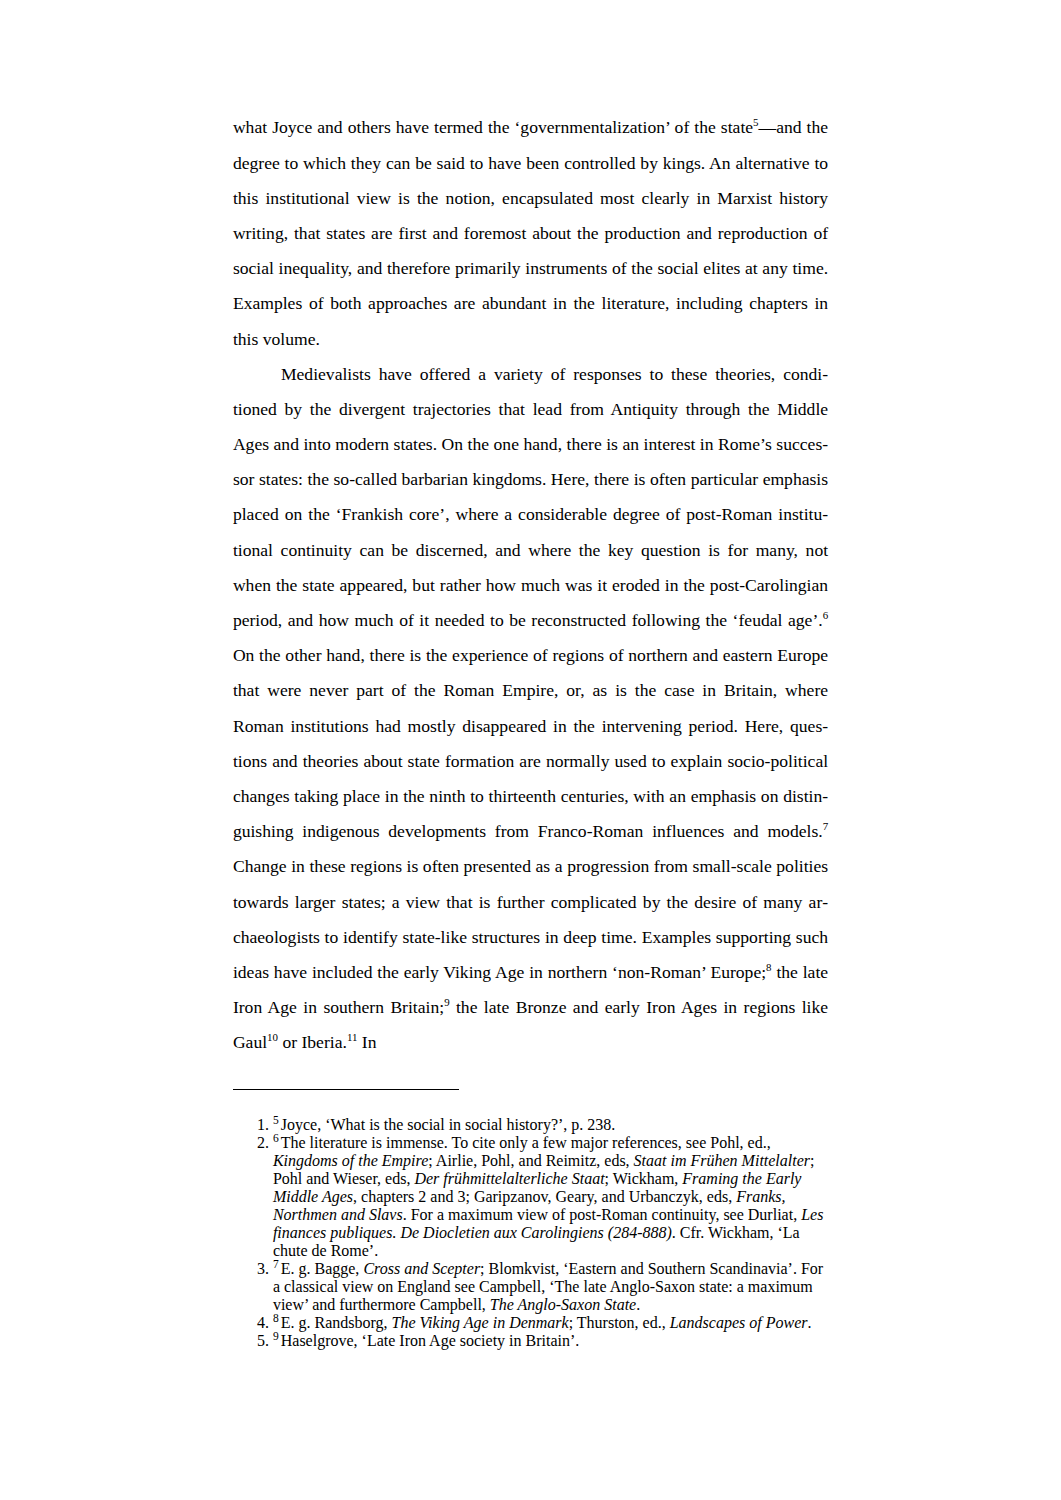what Joyce and others have termed the ‘governmentalization’ of the state5—and the degree to which they can be said to have been controlled by kings. An alternative to this institutional view is the notion, encapsulated most clearly in Marxist history writing, that states are first and foremost about the production and reproduction of social inequality, and therefore primarily instruments of the social elites at any time. Examples of both approaches are abundant in the literature, including chapters in this volume.
Medievalists have offered a variety of responses to these theories, conditioned by the divergent trajectories that lead from Antiquity through the Middle Ages and into modern states. On the one hand, there is an interest in Rome’s successor states: the so-called barbarian kingdoms. Here, there is often particular emphasis placed on the ‘Frankish core’, where a considerable degree of post-Roman institutional continuity can be discerned, and where the key question is for many, not when the state appeared, but rather how much was it eroded in the post-Carolingian period, and how much of it needed to be reconstructed following the ‘feudal age’.6 On the other hand, there is the experience of regions of northern and eastern Europe that were never part of the Roman Empire, or, as is the case in Britain, where Roman institutions had mostly disappeared in the intervening period. Here, questions and theories about state formation are normally used to explain socio-political changes taking place in the ninth to thirteenth centuries, with an emphasis on distinguishing indigenous developments from Franco-Roman influences and models.7 Change in these regions is often presented as a progression from small-scale polities towards larger states; a view that is further complicated by the desire of many archaeologists to identify state-like structures in deep time. Examples supporting such ideas have included the early Viking Age in northern ‘non-Roman’ Europe;8 the late Iron Age in southern Britain;9 the late Bronze and early Iron Ages in regions like Gaul10 or Iberia.11 In
5 Joyce, ‘What is the social in social history?’, p. 238.
6 The literature is immense. To cite only a few major references, see Pohl, ed., Kingdoms of the Empire; Airlie, Pohl, and Reimitz, eds, Staat im Frühen Mittelalter; Pohl and Wieser, eds, Der frühmittelalterliche Staat; Wickham, Framing the Early Middle Ages, chapters 2 and 3; Garipzanov, Geary, and Urbanczyk, eds, Franks, Northmen and Slavs. For a maximum view of post-Roman continuity, see Durliat, Les finances publiques. De Diocletien aux Carolingiens (284-888). Cfr. Wickham, ‘La chute de Rome’.
7 E. g. Bagge, Cross and Scepter; Blomkvist, ‘Eastern and Southern Scandinavia’. For a classical view on England see Campbell, ‘The late Anglo-Saxon state: a maximum view’ and furthermore Campbell, The Anglo-Saxon State.
8 E. g. Randsborg, The Viking Age in Denmark; Thurston, ed., Landscapes of Power.
9 Haselgrove, ‘Late Iron Age society in Britain’.